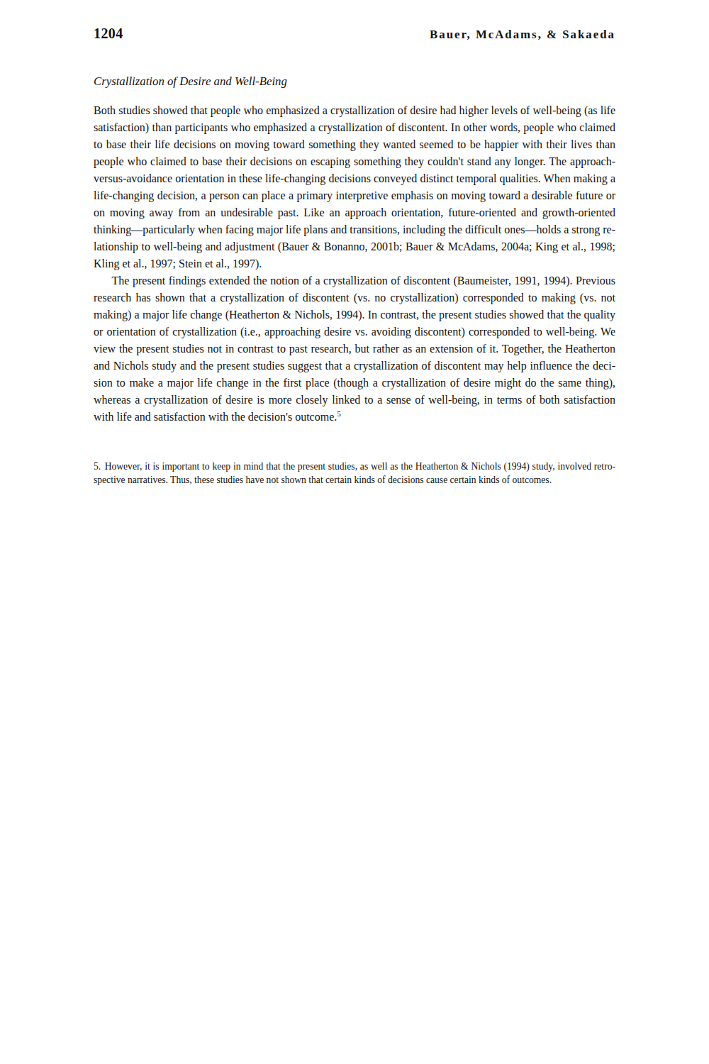1204 Bauer, McAdams, & Sakaeda
Crystallization of Desire and Well-Being
Both studies showed that people who emphasized a crystallization of desire had higher levels of well-being (as life satisfaction) than participants who emphasized a crystallization of discontent. In other words, people who claimed to base their life decisions on moving toward something they wanted seemed to be happier with their lives than people who claimed to base their decisions on escaping something they couldn't stand any longer. The approach-versus-avoidance orientation in these life-changing decisions conveyed distinct temporal qualities. When making a life-changing decision, a person can place a primary interpretive emphasis on moving toward a desirable future or on moving away from an undesirable past. Like an approach orientation, future-oriented and growth-oriented thinking—particularly when facing major life plans and transitions, including the difficult ones—holds a strong relationship to well-being and adjustment (Bauer & Bonanno, 2001b; Bauer & McAdams, 2004a; King et al., 1998; Kling et al., 1997; Stein et al., 1997).
The present findings extended the notion of a crystallization of discontent (Baumeister, 1991, 1994). Previous research has shown that a crystallization of discontent (vs. no crystallization) corresponded to making (vs. not making) a major life change (Heatherton & Nichols, 1994). In contrast, the present studies showed that the quality or orientation of crystallization (i.e., approaching desire vs. avoiding discontent) corresponded to well-being. We view the present studies not in contrast to past research, but rather as an extension of it. Together, the Heatherton and Nichols study and the present studies suggest that a crystallization of discontent may help influence the decision to make a major life change in the first place (though a crystallization of desire might do the same thing), whereas a crystallization of desire is more closely linked to a sense of well-being, in terms of both satisfaction with life and satisfaction with the decision's outcome.5
5. However, it is important to keep in mind that the present studies, as well as the Heatherton & Nichols (1994) study, involved retrospective narratives. Thus, these studies have not shown that certain kinds of decisions cause certain kinds of outcomes.